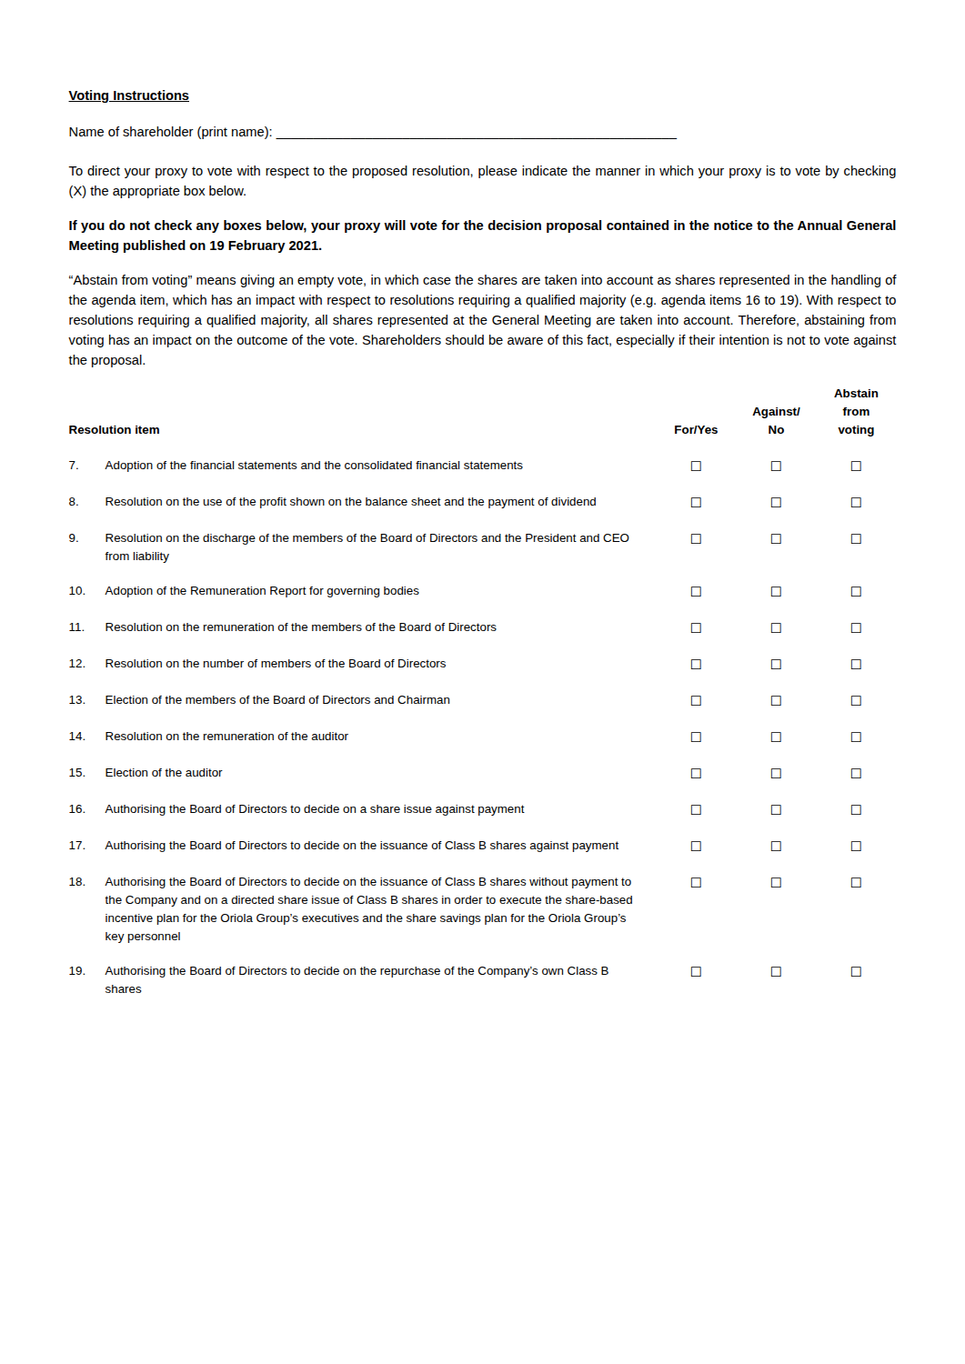Voting Instructions
Name of shareholder (print name): ______________________________________________________
To direct your proxy to vote with respect to the proposed resolution, please indicate the manner in which your proxy is to vote by checking (X) the appropriate box below.
If you do not check any boxes below, your proxy will vote for the decision proposal contained in the notice to the Annual General Meeting published on 19 February 2021.
“Abstain from voting” means giving an empty vote, in which case the shares are taken into account as shares represented in the handling of the agenda item, which has an impact with respect to resolutions requiring a qualified majority (e.g. agenda items 16 to 19). With respect to resolutions requiring a qualified majority, all shares represented at the General Meeting are taken into account. Therefore, abstaining from voting has an impact on the outcome of the vote. Shareholders should be aware of this fact, especially if their intention is not to vote against the proposal.
| Resolution item | For/Yes | Against/ No | Abstain from voting |
| --- | --- | --- | --- |
| 7. | Adoption of the financial statements and the consolidated financial statements | ☐ | ☐ | ☐ |
| 8. | Resolution on the use of the profit shown on the balance sheet and the payment of dividend | ☐ | ☐ | ☐ |
| 9. | Resolution on the discharge of the members of the Board of Directors and the President and CEO from liability | ☐ | ☐ | ☐ |
| 10. | Adoption of the Remuneration Report for governing bodies | ☐ | ☐ | ☐ |
| 11. | Resolution on the remuneration of the members of the Board of Directors | ☐ | ☐ | ☐ |
| 12. | Resolution on the number of members of the Board of Directors | ☐ | ☐ | ☐ |
| 13. | Election of the members of the Board of Directors and Chairman | ☐ | ☐ | ☐ |
| 14. | Resolution on the remuneration of the auditor | ☐ | ☐ | ☐ |
| 15. | Election of the auditor | ☐ | ☐ | ☐ |
| 16. | Authorising the Board of Directors to decide on a share issue against payment | ☐ | ☐ | ☐ |
| 17. | Authorising the Board of Directors to decide on the issuance of Class B shares against payment | ☐ | ☐ | ☐ |
| 18. | Authorising the Board of Directors to decide on the issuance of Class B shares without payment to the Company and on a directed share issue of Class B shares in order to execute the share-based incentive plan for the Oriola Group’s executives and the share savings plan for the Oriola Group’s key personnel | ☐ | ☐ | ☐ |
| 19. | Authorising the Board of Directors to decide on the repurchase of the Company’s own Class B shares | ☐ | ☐ | ☐ |